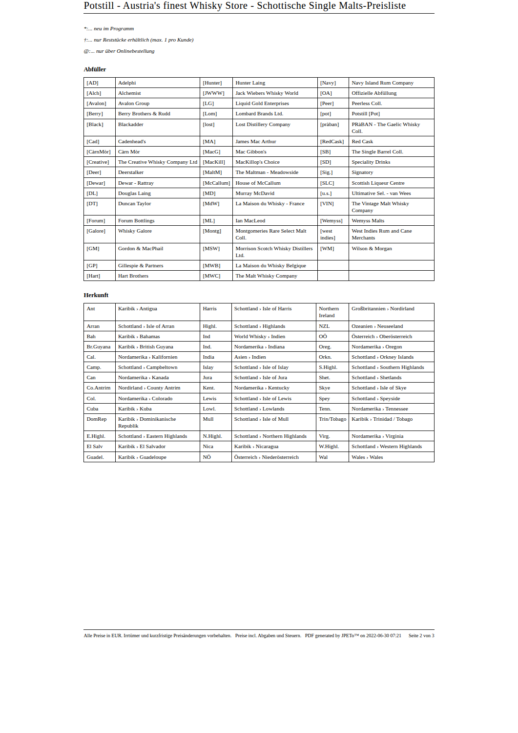Potstill - Austria's finest Whisky Store - Schottische Single Malts-Preisliste
*:... neu im Programm
†:... nur Reststücke erhältlich (max. 1 pro Kunde)
@:... nur über Onlinebestellung
Abfüller
| [AD] | Adelphi | [Hunter] | Hunter Laing | [Navy] | Navy Island Rum Company |
| [Alch] | Alchemist | [JWWW] | Jack Wiebers Whisky World | [OA] | Offizielle Abfüllung |
| [Avalon] | Avalon Group | [LG] | Liquid Gold Enterprises | [Peer] | Peerless Coll. |
| [Berry] | Berry Brothers & Rudd | [Lom] | Lombard Brands Ltd. | [pot] | Potstill [Pot] |
| [Black] | Blackadder | [lost] | Lost Distillery Company | [pràban] | PRàBAN - The Gaelic Whisky Coll. |
| [Cad] | Cadenhead's | [MA] | James Mac Arthur | [RedCask] | Red Cask |
| [CàrnMòr] | Càrn Mòr | [MacG] | Mac Gibbon's | [SB] | The Single Barrel Coll. |
| [Creative] | The Creative Whisky Company Ltd | [MacKill] | MacKillop's Choice | [SD] | Speciality Drinks |
| [Deer] | Deerstalker | [MaltM] | The Maltman - Meadowside | [Sig.] | Signatory |
| [Dewar] | Dewar - Rattray | [McCallum] | House of McCallum | [SLC] | Scottish Liqueur Centre |
| [DL] | Douglas Laing | [MD] | Murray McDavid | [u.s.] | Ultimative Sel. - van Wees |
| [DT] | Duncan Taylor | [MdW] | La Maison du Whisky - France | [VIN] | The Vintage Malt Whisky Company |
| [Forum] | Forum Bottlings | [ML] | Ian MacLeod | [Wemyss] | Wemyss Malts |
| [Galore] | Whisky Galore | [Montg] | Montgomeries Rare Select Malt Coll. | [west indies] | West Indies Rum and Cane Merchants |
| [GM] | Gordon & MacPhail | [MSW] | Morrison Scotch Whisky Distillers Ltd. | [WM] | Wilson & Morgan |
| [GP] | Gillespie & Partners | [MWB] | La Maison du Whisky Belgique | | |
| [Hart] | Hart Brothers | [MWC] | The Malt Whisky Company | | |
Herkunft
| Ant | Karibik › Antigua | Harris | Schottland › Isle of Harris | Northern Ireland | Großbritannien › Nordirland |
| Arran | Schottland › Isle of Arran | Highl. | Schottland › Highlands | NZL | Ozeanien › Neuseeland |
| Bah | Karibik › Bahamas | Ind | World Whisky › Indien | OÖ | Österreich › Oberösterreich |
| Br.Guyana | Karibik › British Guyana | Ind. | Nordamerika › Indiana | Oreg. | Nordamerika › Oregon |
| Cal. | Nordamerika › Kalifornien | India | Asien › Indien | Orkn. | Schottland › Orkney Islands |
| Camp. | Schottland › Campbeltown | Islay | Schottland › Isle of Islay | S.Highl. | Schottland › Southern Highlands |
| Can | Nordamerika › Kanada | Jura | Schottland › Isle of Jura | Shet. | Schottland › Shetlands |
| Co.Antrim | Nordirland › County Antrim | Kent. | Nordamerika › Kentucky | Skye | Schottland › Isle of Skye |
| Col. | Nordamerika › Colorado | Lewis | Schottland › Isle of Lewis | Spey | Schottland › Speyside |
| Cuba | Karibik › Kuba | Lowl. | Schottland › Lowlands | Tenn. | Nordamerika › Tennessee |
| DomRep | Karibik › Dominikanische Republik | Mull | Schottland › Isle of Mull | Trin/Tobago | Karibik › Trinidad / Tobago |
| E.Highl. | Schottland › Eastern Highlands | N.Highl. | Schottland › Northern Highlands | Virg. | Nordamerika › Virginia |
| El Salv | Karibik › El Salvador | Nica | Karibik › Nicaragua | W.Highl. | Schottland › Western Highlands |
| Guadel. | Karibik › Guadeloupe | NÖ | Österreich › Niederösterreich | Wal | Wales › Wales |
Alle Preise in EUR. Irrtümer und kurzfristige Preisänderungen vorbehalten. Preise incl. Abgaben und Steuern. PDF generated by JPETo™ on 2022-06-30 07:21
Seite 2 von 3